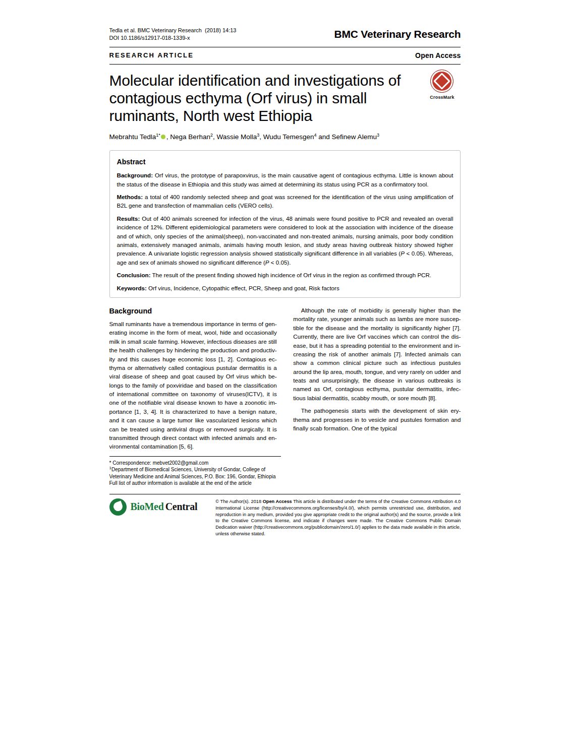Tedla et al. BMC Veterinary Research (2018) 14:13 DOI 10.1186/s12917-018-1339-x
BMC Veterinary Research
Research Article Open Access
Molecular identification and investigations of contagious ecthyma (Orf virus) in small ruminants, North west Ethiopia
CrossMark
Mebrahtu Tedla1* , Nega Berhan2, Wassie Molla3, Wudu Temesgen4 and Sefinew Alemu3
Abstract
Background: Orf virus, the prototype of parapoxvirus, is the main causative agent of contagious ecthyma. Little is known about the status of the disease in Ethiopia and this study was aimed at determining its status using PCR as a confirmatory tool.
Methods: a total of 400 randomly selected sheep and goat was screened for the identification of the virus using amplification of B2L gene and transfection of mammalian cells (VERO cells).
Results: Out of 400 animals screened for infection of the virus, 48 animals were found positive to PCR and revealed an overall incidence of 12%. Different epidemiological parameters were considered to look at the association with incidence of the disease and of which, only species of the animal(sheep), non-vaccinated and non-treated animals, nursing animals, poor body condition animals, extensively managed animals, animals having mouth lesion, and study areas having outbreak history showed higher prevalence. A univariate logistic regression analysis showed statistically significant difference in all variables (P < 0.05). Whereas, age and sex of animals showed no significant difference (P < 0.05).
Conclusion: The result of the present finding showed high incidence of Orf virus in the region as confirmed through PCR.
Keywords: Orf virus, Incidence, Cytopathic effect, PCR, Sheep and goat, Risk factors
Background
Small ruminants have a tremendous importance in terms of generating income in the form of meat, wool, hide and occasionally milk in small scale farming. However, infectious diseases are still the health challenges by hindering the production and productivity and this causes huge economic loss [1, 2]. Contagious ecthyma or alternatively called contagious pustular dermatitis is a viral disease of sheep and goat caused by Orf virus which belongs to the family of poxviridae and based on the classification of international committee on taxonomy of viruses(ICTV), it is one of the notifiable viral disease known to have a zoonotic importance [1, 3, 4]. It is characterized to have a benign nature, and it can cause a large tumor like vascularized lesions which can be treated using antiviral drugs or removed surgically. It is transmitted through direct contact with infected animals and environmental contamination [5, 6].
Although the rate of morbidity is generally higher than the mortality rate, younger animals such as lambs are more susceptible for the disease and the mortality is significantly higher [7]. Currently, there are live Orf vaccines which can control the disease, but it has a spreading potential to the environment and increasing the risk of another animals [7]. Infected animals can show a common clinical picture such as infectious pustules around the lip area, mouth, tongue, and very rarely on udder and teats and unsurprisingly, the disease in various outbreaks is named as Orf, contagious ecthyma, pustular dermatitis, infectious labial dermatitis, scabby mouth, or sore mouth [8].
The pathogenesis starts with the development of skin erythema and progresses in to vesicle and pustules formation and finally scab formation. One of the typical
* Correspondence: mebvet2002@gmail.com
1Department of Biomedical Sciences, University of Gondar, College of Veterinary Medicine and Animal Sciences, P.O. Box: 196, Gondar, Ethiopia
Full list of author information is available at the end of the article
BioMed Central
© The Author(s). 2018 Open Access This article is distributed under the terms of the Creative Commons Attribution 4.0 International License (http://creativecommons.org/licenses/by/4.0/), which permits unrestricted use, distribution, and reproduction in any medium, provided you give appropriate credit to the original author(s) and the source, provide a link to the Creative Commons license, and indicate if changes were made. The Creative Commons Public Domain Dedication waiver (http://creativecommons.org/publicdomain/zero/1.0/) applies to the data made available in this article, unless otherwise stated.